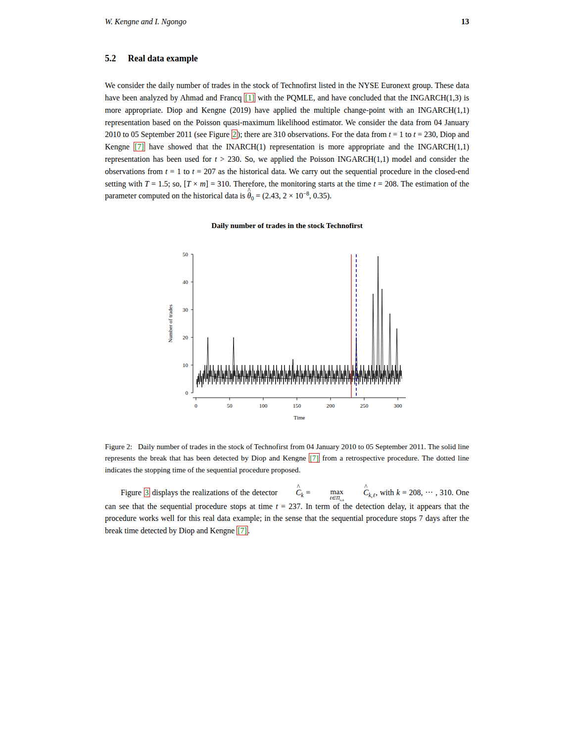W. Kengne and I. Ngongo 13
5.2 Real data example
We consider the daily number of trades in the stock of Technofirst listed in the NYSE Euronext group. These data have been analyzed by Ahmad and Francq [1] with the PQMLE, and have concluded that the INGARCH(1,3) is more appropriate. Diop and Kengne (2019) have applied the multiple change-point with an INGARCH(1,1) representation based on the Poisson quasi-maximum likelihood estimator. We consider the data from 04 January 2010 to 05 September 2011 (see Figure 2); there are 310 observations. For the data from t = 1 to t = 230, Diop and Kengne [7] have showed that the INARCH(1) representation is more appropriate and the INGARCH(1,1) representation has been used for t > 230. So, we applied the Poisson INGARCH(1,1) model and consider the observations from t = 1 to t = 207 as the historical data. We carry out the sequential procedure in the closed-end setting with T = 1.5; so, [T × m] = 310. Therefore, the monitoring starts at the time t = 208. The estimation of the parameter computed on the historical data is ^θ0 = (2.43, 2 × 10−8, 0.35).
Daily number of trades in the stock Technofirst
0 10 20 30 40 50 Number of trades 0 50 100 150 200 250 300 Time
Figure 2: Daily number of trades in the stock of Technofirst from 04 January 2010 to 05 September 2011. The solid line represents the break that has been detected by Diop and Kengne [7] from a retrospective procedure. The dotted line indicates the stopping time of the sequential procedure proposed.
Figure 3 displays the realizations of the detector ^Ck = max ℓ∈Πn,k ^Ck,ℓ, with k = 208, ··· , 310. One can see that the sequential procedure stops at time t = 237. In term of the detection delay, it appears that the procedure works well for this real data example; in the sense that the sequential procedure stops 7 days after the break time detected by Diop and Kengne [7].